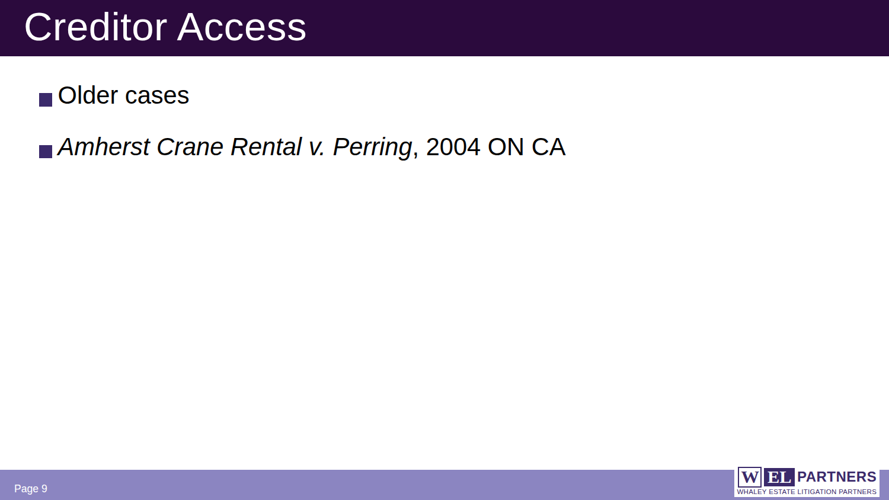Creditor Access
Older cases
Amherst Crane Rental v. Perring, 2004 ON CA
Page 9
WEL PARTNERS
WHALEY ESTATE LITIGATION PARTNERS